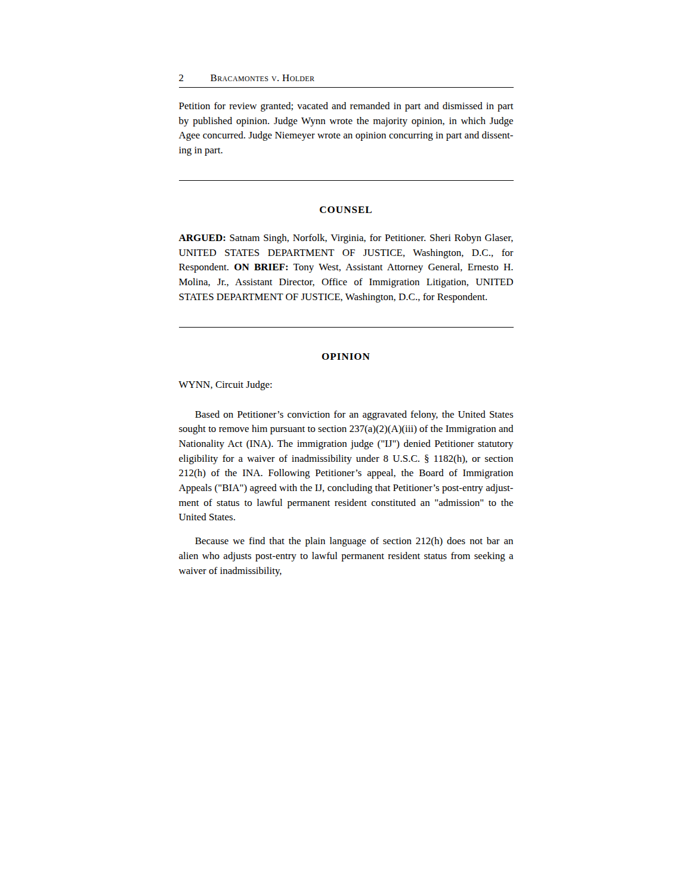2 Bracamontes v. Holder
Petition for review granted; vacated and remanded in part and dismissed in part by published opinion. Judge Wynn wrote the majority opinion, in which Judge Agee concurred. Judge Niemeyer wrote an opinion concurring in part and dissenting in part.
COUNSEL
ARGUED: Satnam Singh, Norfolk, Virginia, for Petitioner. Sheri Robyn Glaser, UNITED STATES DEPARTMENT OF JUSTICE, Washington, D.C., for Respondent. ON BRIEF: Tony West, Assistant Attorney General, Ernesto H. Molina, Jr., Assistant Director, Office of Immigration Litigation, UNITED STATES DEPARTMENT OF JUSTICE, Washington, D.C., for Respondent.
OPINION
WYNN, Circuit Judge:
Based on Petitioner’s conviction for an aggravated felony, the United States sought to remove him pursuant to section 237(a)(2)(A)(iii) of the Immigration and Nationality Act (INA). The immigration judge ("IJ") denied Petitioner statutory eligibility for a waiver of inadmissibility under 8 U.S.C. § 1182(h), or section 212(h) of the INA. Following Petitioner’s appeal, the Board of Immigration Appeals ("BIA") agreed with the IJ, concluding that Petitioner’s post-entry adjustment of status to lawful permanent resident constituted an "admission" to the United States.
Because we find that the plain language of section 212(h) does not bar an alien who adjusts post-entry to lawful permanent resident status from seeking a waiver of inadmissibility,